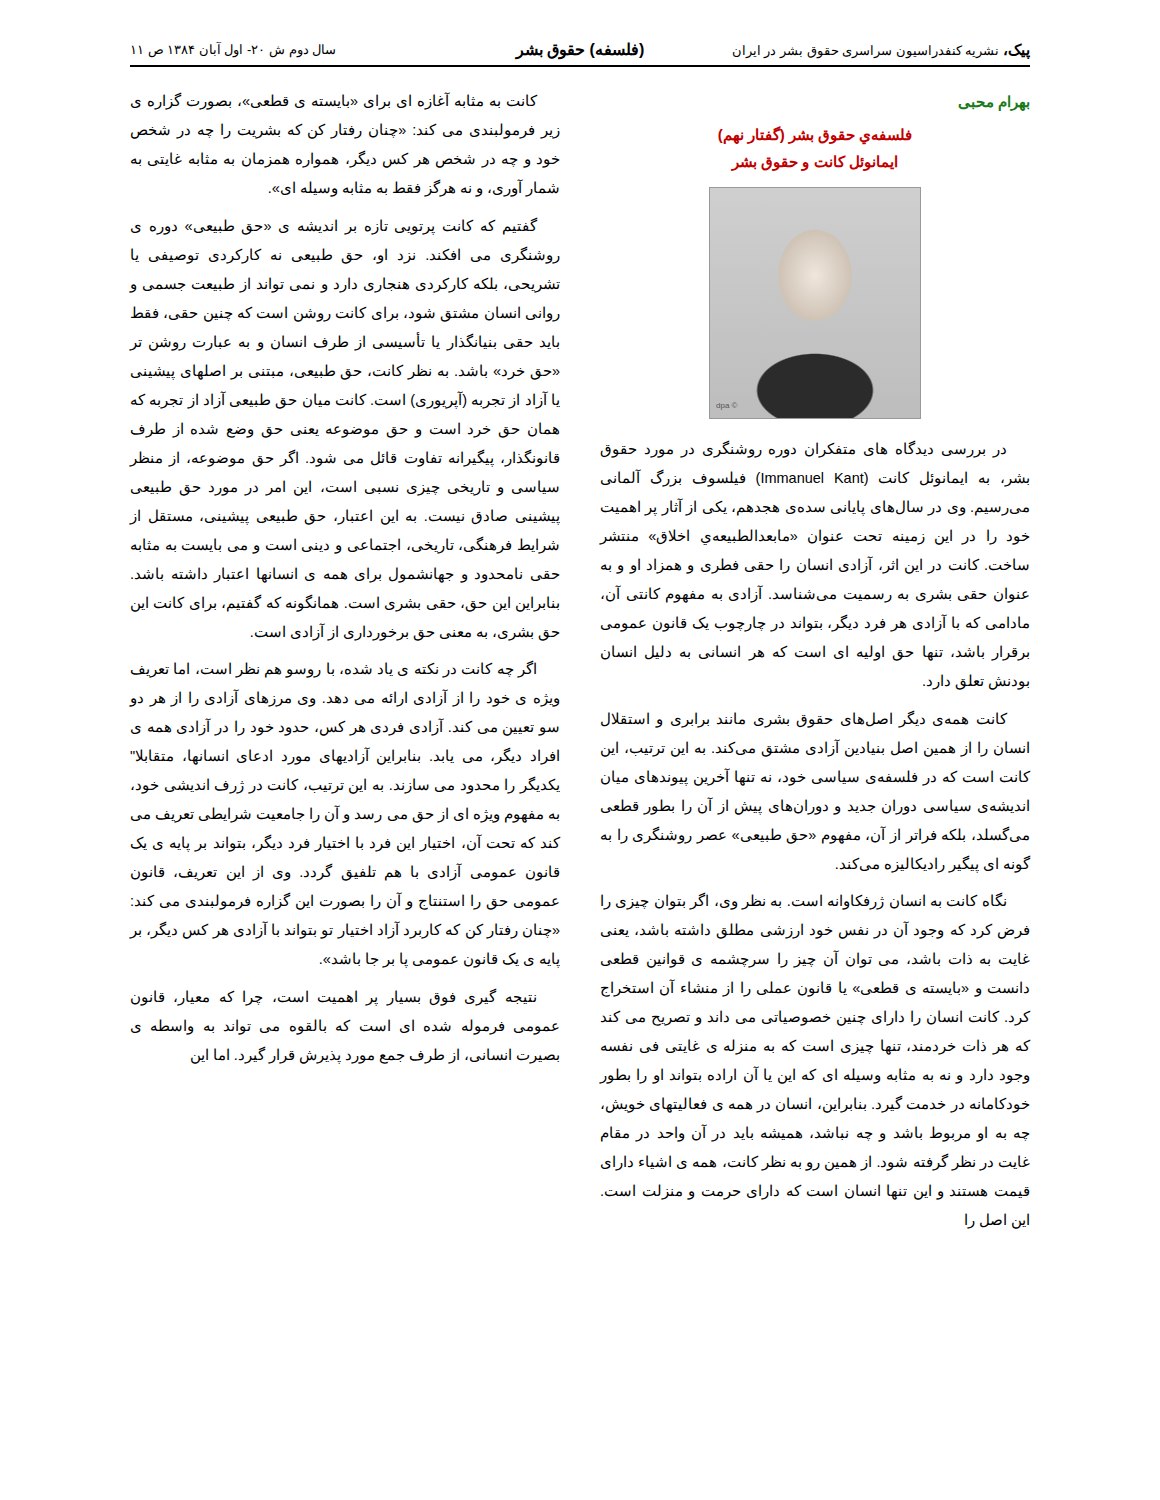پیک، نشریه کنفدراسیون سراسری حقوق بشر در ایران
(فلسفه) حقوق بشر
سال دوم ش ۲۰- اول آبان ۱۳۸۴ ص ۱۱
بهرام محبی
فلسفه‌ي حقوق بشر (گفتار نهم)
ايمانوئل كانت و حقوق بشر
© dpa
در بررسی دیدگاه های متفکران دوره روشنگری در مورد حقوق بشر، به ایمانوئل کانت (Immanuel Kant) فیلسوف بزرگ آلمانی می‌رسیم. وی در سال‌های پایانی سده‌ی هجدهم، یکی از آثار پر اهمیت خود را در این زمینه تحت عنوان «مابعدالطبیعه‌ي اخلاق» منتشر ساخت. کانت در این اثر، آزادی انسان را حقی فطری و همزاد او و به عنوان حقی بشری به رسمیت می‌شناسد. آزادی به مفهوم کانتی آن، مادامی که با آزادی هر فرد دیگر، بتواند در چارچوب یک قانون عمومی برقرار باشد، تنها حق اولیه ای است که هر انسانی به دلیل انسان بودنش تعلق دارد.
کانت همه‌ی دیگر اصل‌های حقوق بشری مانند برابری و استقلال انسان را از همین اصل بنیادین آزادی مشتق می‌کند. به این ترتیب، این کانت است که در فلسفه‌ی سیاسی خود، نه تنها آخرین پیوندهای میان اندیشه‌ی سیاسی دوران جدید و دوران‌های پیش از آن را بطور قطعی می‌گسلد، بلکه فراتر از آن، مفهوم «حق طبیعی» عصر روشنگری را به گونه ای پیگیر رادیکالیزه می‌کند.
نگاه کانت به انسان ژرفکاوانه است. به نظر وی، اگر بتوان چیزی را فرض کرد که وجود آن در نفس خود ارزشی مطلق داشته باشد، یعنی غایت به ذات باشد، می توان آن چیز را سرچشمه ی قوانین قطعی دانست و «بایسته ی قطعی» یا قانون عملی را از منشاء آن استخراج کرد. کانت انسان را دارای چنین خصوصیاتی می داند و تصریح می کند که هر ذات خردمند، تنها چیزی است که به منزله ی غایتی فی نفسه وجود دارد و نه به مثابه وسیله ای که این یا آن اراده بتواند او را بطور خودکامانه در خدمت گیرد. بنابراین، انسان در همه ی فعالیتهای خویش، چه به او مربوط باشد و چه نباشد، همیشه باید در آن واحد در مقام غایت در نظر گرفته شود. از همین رو به نظر کانت، همه ی اشیاء دارای قیمت هستند و این تنها انسان است که دارای حرمت و منزلت است. این اصل را
کانت به مثابه آغازه ای برای «بایسته ی قطعی»، بصورت گزاره ی زیر فرمولبندی می کند: «چنان رفتار کن که بشریت را چه در شخص خود و چه در شخص هر کس دیگر، همواره همزمان به مثابه غایتی به شمار آوری، و نه هرگز فقط به مثابه وسیله ای».
گفتیم که کانت پرتویی تازه بر اندیشه ی «حق طبیعی» دوره ی روشنگری می افکند. نزد او، حق طبیعی نه کارکردی توصیفی یا تشریحی، بلکه کارکردی هنجاری دارد و نمی تواند از طبیعت جسمی و روانی انسان مشتق شود، برای کانت روشن است که چنین حقی، فقط باید حقی بنیانگذار یا تأسیسی از طرف انسان و به عبارت روشن تر «حق خرد» باشد. به نظر کانت، حق طبیعی، مبتنی بر اصلهای پیشینی یا آزاد از تجربه (آپریوری) است. کانت میان حق طبیعی آزاد از تجربه که همان حق خرد است و حق موضوعه یعنی حق وضع شده از طرف قانونگذار، پیگیرانه تفاوت قائل می شود. اگر حق موضوعه، از منظر سیاسی و تاریخی چیزی نسبی است، این امر در مورد حق طبیعی پیشینی صادق نیست. به این اعتبار، حق طبیعی پیشینی، مستقل از شرایط فرهنگی، تاریخی، اجتماعی و دینی است و می بایست به مثابه حقی نامحدود و جهانشمول برای همه ی انسانها اعتبار داشته باشد. بنابراین این حق، حقی بشری است. همانگونه که گفتیم، برای کانت این حق بشری، به معنی حق برخورداری از آزادی است.
اگر چه کانت در نکته ی یاد شده، با روسو هم نظر است، اما تعریف ویژه ی خود را از آزادی ارائه می دهد. وی مرزهای آزادی را از هر دو سو تعیین می کند. آزادی فردی هر کس، حدود خود را در آزادی همه ی افراد دیگر، می یابد. بنابراین آزادیهای مورد ادعای انسانها، متقابلا" یکدیگر را محدود می سازند. به این ترتیب، کانت در ژرف اندیشی خود، به مفهوم ویژه ای از حق می رسد و آن را جامعیت شرایطی تعریف می کند که تحت آن، اختیار این فرد با اختیار فرد دیگر، بتواند بر پایه ی یک قانون عمومی آزادی با هم تلفیق گردد. وی از این تعریف، قانون عمومی حق را استنتاج و آن را بصورت این گزاره فرمولبندی می کند: «چنان رفتار کن که کاربرد آزاد اختیار تو بتواند با آزادی هر کس دیگر، بر پایه ی یک قانون عمومی پا بر جا باشد».
نتیجه گیری فوق بسیار پر اهمیت است، چرا که معیار، قانون عمومی فرموله شده ای است که بالقوه می تواند به واسطه ی بصیرت انسانی، از طرف جمع مورد پذیرش قرار گیرد. اما این